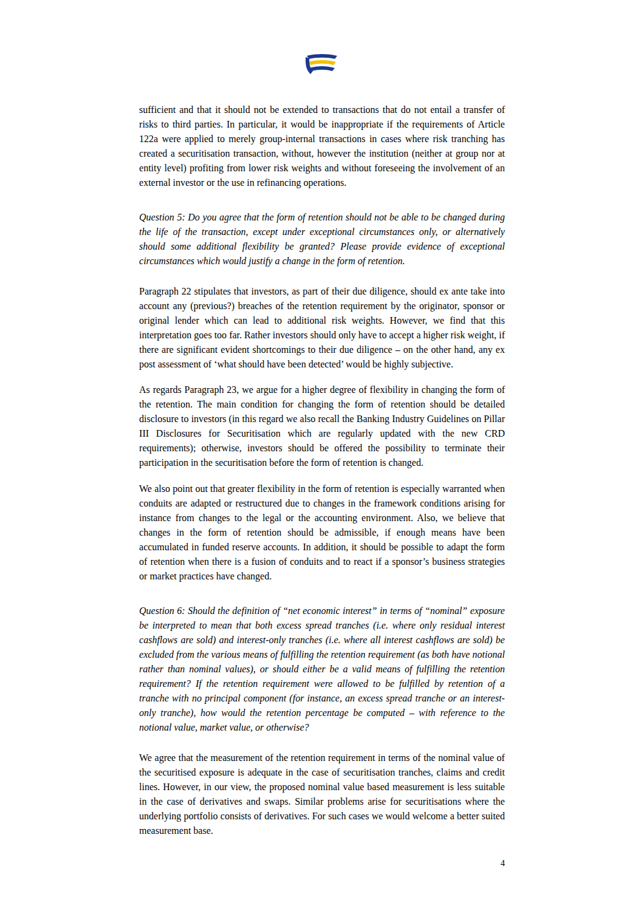sufficient and that it should not be extended to transactions that do not entail a transfer of risks to third parties. In particular, it would be inappropriate if the requirements of Article 122a were applied to merely group-internal transactions in cases where risk tranching has created a securitisation transaction, without, however the institution (neither at group nor at entity level) profiting from lower risk weights and without foreseeing the involvement of an external investor or the use in refinancing operations.
Question 5: Do you agree that the form of retention should not be able to be changed during the life of the transaction, except under exceptional circumstances only, or alternatively should some additional flexibility be granted? Please provide evidence of exceptional circumstances which would justify a change in the form of retention.
Paragraph 22 stipulates that investors, as part of their due diligence, should ex ante take into account any (previous?) breaches of the retention requirement by the originator, sponsor or original lender which can lead to additional risk weights. However, we find that this interpretation goes too far. Rather investors should only have to accept a higher risk weight, if there are significant evident shortcomings to their due diligence – on the other hand, any ex post assessment of ‘what should have been detected’ would be highly subjective.
As regards Paragraph 23, we argue for a higher degree of flexibility in changing the form of the retention. The main condition for changing the form of retention should be detailed disclosure to investors (in this regard we also recall the Banking Industry Guidelines on Pillar III Disclosures for Securitisation which are regularly updated with the new CRD requirements); otherwise, investors should be offered the possibility to terminate their participation in the securitisation before the form of retention is changed.
We also point out that greater flexibility in the form of retention is especially warranted when conduits are adapted or restructured due to changes in the framework conditions arising for instance from changes to the legal or the accounting environment. Also, we believe that changes in the form of retention should be admissible, if enough means have been accumulated in funded reserve accounts. In addition, it should be possible to adapt the form of retention when there is a fusion of conduits and to react if a sponsor’s business strategies or market practices have changed.
Question 6: Should the definition of “net economic interest” in terms of “nominal” exposure be interpreted to mean that both excess spread tranches (i.e. where only residual interest cashflows are sold) and interest-only tranches (i.e. where all interest cashflows are sold) be excluded from the various means of fulfilling the retention requirement (as both have notional rather than nominal values), or should either be a valid means of fulfilling the retention requirement? If the retention requirement were allowed to be fulfilled by retention of a tranche with no principal component (for instance, an excess spread tranche or an interest-only tranche), how would the retention percentage be computed – with reference to the notional value, market value, or otherwise?
We agree that the measurement of the retention requirement in terms of the nominal value of the securitised exposure is adequate in the case of securitisation tranches, claims and credit lines. However, in our view, the proposed nominal value based measurement is less suitable in the case of derivatives and swaps. Similar problems arise for securitisations where the underlying portfolio consists of derivatives. For such cases we would welcome a better suited measurement base.
4